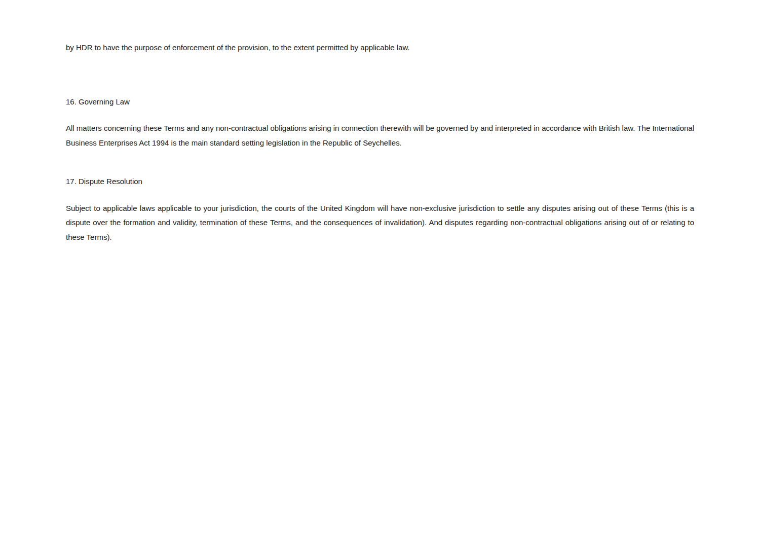by HDR to have the purpose of enforcement of the provision, to the extent permitted by applicable law.
16. Governing Law
All matters concerning these Terms and any non-contractual obligations arising in connection therewith will be governed by and interpreted in accordance with British law. The International Business Enterprises Act 1994 is the main standard setting legislation in the Republic of Seychelles.
17. Dispute Resolution
Subject to applicable laws applicable to your jurisdiction, the courts of the United Kingdom will have non-exclusive jurisdiction to settle any disputes arising out of these Terms (this is a dispute over the formation and validity, termination of these Terms, and the consequences of invalidation). And disputes regarding non-contractual obligations arising out of or relating to these Terms).